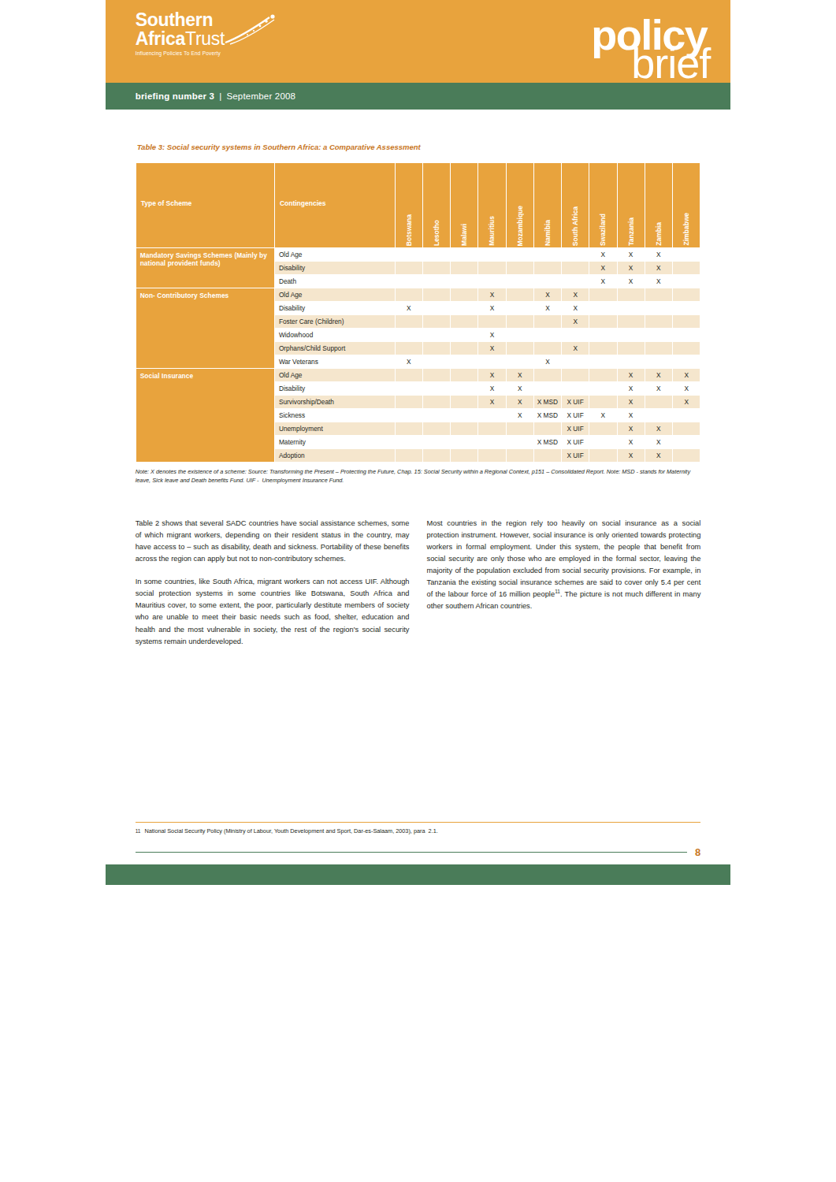Southern AfricaTrust Influencing Policies To End Poverty
policy brief
briefing number 3|September 2008
Table 3: Social security systems in Southern Africa: a Comparative Assessment
| Type of Scheme | Contingencies | Botswana | Lesotho | Malawi | Mauritius | Mozambique | Namibia | South Africa | Swaziland | Tanzania | Zambia | Zimbabwe |
| --- | --- | --- | --- | --- | --- | --- | --- | --- | --- | --- | --- | --- |
| Mandatory Savings Schemes (Mainly by national provident funds) | Old Age | | | | | | | | X | X | X | |
| Disability | | | | | | | | X | X | X | |
| Death | | | | | | | | X | X | X | |
| Non- Contributory Schemes | Old Age | | | | X | | X | X | | | | |
| Disability | X | | | X | | X | X | | | | |
| Foster Care (Children) | | | | | | | X | | | | |
| Widowhood | | | | X | | | | | | | |
| Orphans/Child Support | | | | X | | | X | | | | |
| War Veterans | X | | | | | X | | | | | |
| Social Insurance | Old Age | | | | X | X | | | | X | X | X |
| Disability | | | | X | X | | | | X | X | X |
| Survivorship/Death | | | | X | X | X MSD | X UIF | | X | | X |
| Sickness | | | | | X | X MSD | X UIF | X | X | | |
| Unemployment | | | | | | | X UIF | | X | X | |
| Maternity | | | | | | X MSD | X UIF | | X | X | |
| Adoption | | | | | | | X UIF | | X | X | |
Note: X denotes the existence of a scheme: Source: Transforming the Present – Protecting the Future, Chap. 15: Social Security within a Regional Context, p151 – Consolidated Report. Note: MSD - stands for Maternity leave, Sick leave and Death benefits Fund. UIF - Unemployment Insurance Fund.
Table 2 shows that several SADC countries have social assistance schemes, some of which migrant workers, depending on their resident status in the country, may have access to – such as disability, death and sickness. Portability of these benefits across the region can apply but not to non-contributory schemes.
In some countries, like South Africa, migrant workers can not access UIF. Although social protection systems in some countries like Botswana, South Africa and Mauritius cover, to some extent, the poor, particularly destitute members of society who are unable to meet their basic needs such as food, shelter, education and health and the most vulnerable in society, the rest of the region's social security systems remain underdeveloped.
Most countries in the region rely too heavily on social insurance as a social protection instrument. However, social insurance is only oriented towards protecting workers in formal employment. Under this system, the people that benefit from social security are only those who are employed in the formal sector, leaving the majority of the population excluded from social security provisions. For example, in Tanzania the existing social insurance schemes are said to cover only 5.4 per cent of the labour force of 16 million people11. The picture is not much different in many other southern African countries.
11 National Social Security Policy (Ministry of Labour, Youth Development and Sport, Dar-es-Salaam, 2003), para 2.1.
8